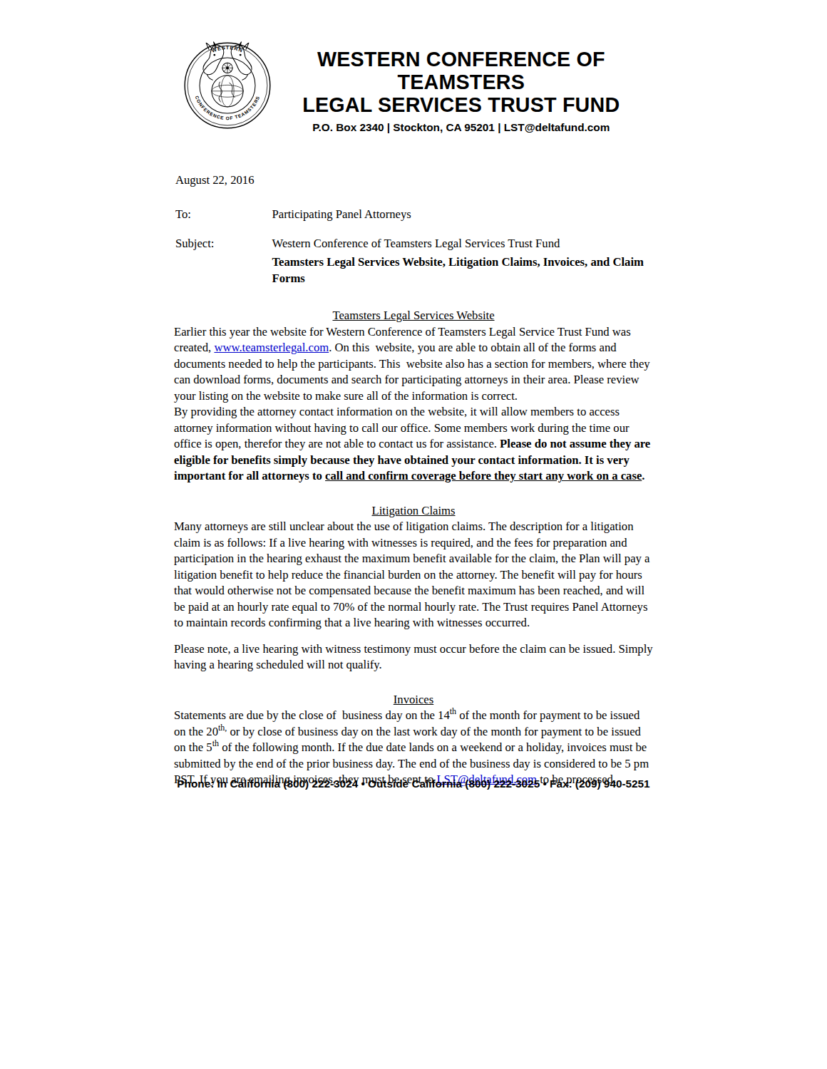WESTERN CONFERENCE OF TEAMSTERS
WESTERN CONFERENCE OF TEAMSTERS
LEGAL SERVICES TRUST FUND
P.O. Box 2340 | Stockton, CA 95201 | LST@deltafund.com
August 22, 2016
| To: | Participating Panel Attorneys |
| Subject: | Western Conference of Teamsters Legal Services Trust Fund |
| | Teamsters Legal Services Website, Litigation Claims, Invoices, and Claim Forms |
Teamsters Legal Services Website
Earlier this year the website for Western Conference of Teamsters Legal Service Trust Fund was created, www.teamsterlegal.com. On this website, you are able to obtain all of the forms and documents needed to help the participants. This website also has a section for members, where they can download forms, documents and search for participating attorneys in their area. Please review your listing on the website to make sure all of the information is correct.
By providing the attorney contact information on the website, it will allow members to access attorney information without having to call our office. Some members work during the time our office is open, therefor they are not able to contact us for assistance. Please do not assume they are eligible for benefits simply because they have obtained your contact information. It is very important for all attorneys to call and confirm coverage before they start any work on a case.
Litigation Claims
Many attorneys are still unclear about the use of litigation claims. The description for a litigation claim is as follows: If a live hearing with witnesses is required, and the fees for preparation and participation in the hearing exhaust the maximum benefit available for the claim, the Plan will pay a litigation benefit to help reduce the financial burden on the attorney. The benefit will pay for hours that would otherwise not be compensated because the benefit maximum has been reached, and will be paid at an hourly rate equal to 70% of the normal hourly rate. The Trust requires Panel Attorneys to maintain records confirming that a live hearing with witnesses occurred.
Please note, a live hearing with witness testimony must occur before the claim can be issued. Simply having a hearing scheduled will not qualify.
Invoices
Statements are due by the close of business day on the 14th of the month for payment to be issued on the 20th, or by close of business day on the last work day of the month for payment to be issued on the 5th of the following month. If the due date lands on a weekend or a holiday, invoices must be submitted by the end of the prior business day. The end of the business day is considered to be 5 pm PST. If you are emailing invoices, they must be sent to LST@deltafund.com to be processed.
Phone: In California (800) 222-3024 • Outside California (800) 222-3025 • Fax: (209) 940-5251